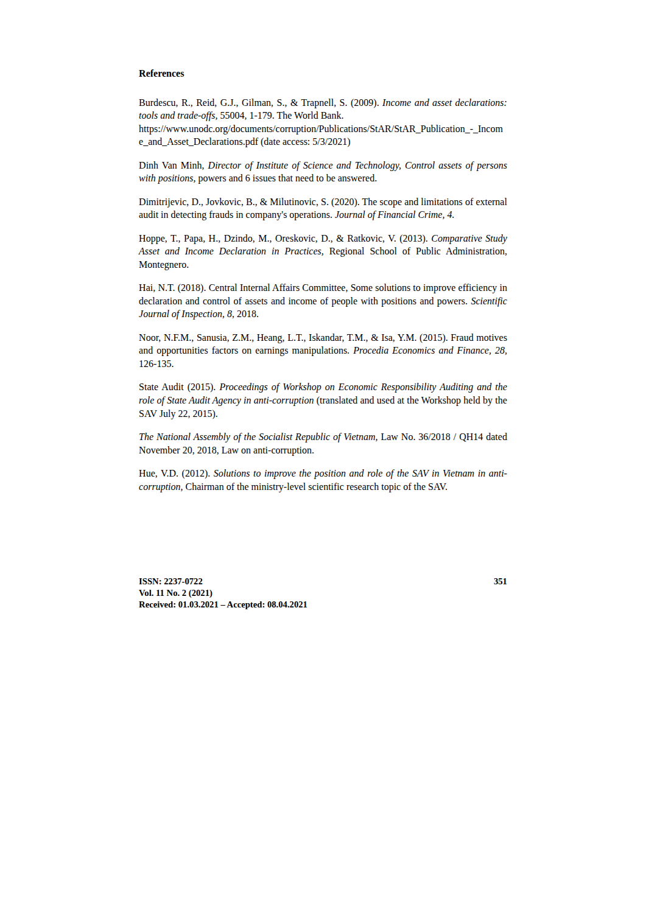References
Burdescu, R., Reid, G.J., Gilman, S., & Trapnell, S. (2009). Income and asset declarations: tools and trade-offs, 55004, 1-179. The World Bank.
https://www.unodc.org/documents/corruption/Publications/StAR/StAR_Publication_-_Income_and_Asset_Declarations.pdf (date access: 5/3/2021)
Dinh Van Minh, Director of Institute of Science and Technology, Control assets of persons with positions, powers and 6 issues that need to be answered.
Dimitrijevic, D., Jovkovic, B., & Milutinovic, S. (2020). The scope and limitations of external audit in detecting frauds in company's operations. Journal of Financial Crime, 4.
Hoppe, T., Papa, H., Dzindo, M., Oreskovic, D., & Ratkovic, V. (2013). Comparative Study Asset and Income Declaration in Practices, Regional School of Public Administration, Montegnero.
Hai, N.T. (2018). Central Internal Affairs Committee, Some solutions to improve efficiency in declaration and control of assets and income of people with positions and powers. Scientific Journal of Inspection, 8, 2018.
Noor, N.F.M., Sanusia, Z.M., Heang, L.T., Iskandar, T.M., & Isa, Y.M. (2015). Fraud motives and opportunities factors on earnings manipulations. Procedia Economics and Finance, 28, 126-135.
State Audit (2015). Proceedings of Workshop on Economic Responsibility Auditing and the role of State Audit Agency in anti-corruption (translated and used at the Workshop held by the SAV July 22, 2015).
The National Assembly of the Socialist Republic of Vietnam, Law No. 36/2018 / QH14 dated November 20, 2018, Law on anti-corruption.
Hue, V.D. (2012). Solutions to improve the position and role of the SAV in Vietnam in anti-corruption, Chairman of the ministry-level scientific research topic of the SAV.
| ISSN: 2237-0722 Vol. 11 No. 2 (2021) Received: 01.03.2021 – Accepted: 08.04.2021 | 351 |